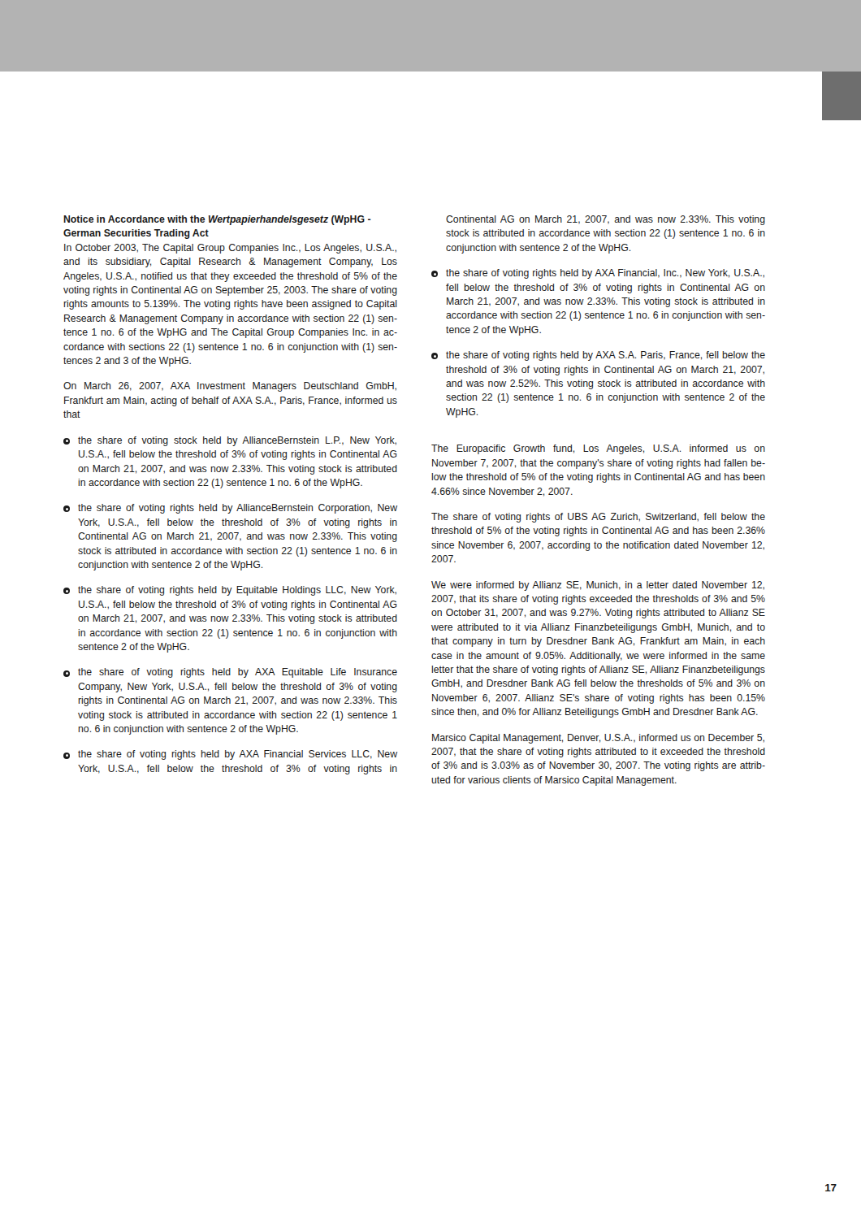Notice in Accordance with the Wertpapierhandelsgesetz (WpHG - German Securities Trading Act
In October 2003, The Capital Group Companies Inc., Los Angeles, U.S.A., and its subsidiary, Capital Research & Management Company, Los Angeles, U.S.A., notified us that they exceeded the threshold of 5% of the voting rights in Continental AG on September 25, 2003. The share of voting rights amounts to 5.139%. The voting rights have been assigned to Capital Research & Management Company in accordance with section 22 (1) sentence 1 no. 6 of the WpHG and The Capital Group Companies Inc. in accordance with sections 22 (1) sentence 1 no. 6 in conjunction with (1) sentences 2 and 3 of the WpHG.
On March 26, 2007, AXA Investment Managers Deutschland GmbH, Frankfurt am Main, acting of behalf of AXA S.A., Paris, France, informed us that
the share of voting stock held by AllianceBernstein L.P., New York, U.S.A., fell below the threshold of 3% of voting rights in Continental AG on March 21, 2007, and was now 2.33%. This voting stock is attributed in accordance with section 22 (1) sentence 1 no. 6 of the WpHG.
the share of voting rights held by AllianceBernstein Corporation, New York, U.S.A., fell below the threshold of 3% of voting rights in Continental AG on March 21, 2007, and was now 2.33%. This voting stock is attributed in accordance with section 22 (1) sentence 1 no. 6 in conjunction with sentence 2 of the WpHG.
the share of voting rights held by Equitable Holdings LLC, New York, U.S.A., fell below the threshold of 3% of voting rights in Continental AG on March 21, 2007, and was now 2.33%. This voting stock is attributed in accordance with section 22 (1) sentence 1 no. 6 in conjunction with sentence 2 of the WpHG.
the share of voting rights held by AXA Equitable Life Insurance Company, New York, U.S.A., fell below the threshold of 3% of voting rights in Continental AG on March 21, 2007, and was now 2.33%. This voting stock is attributed in accordance with section 22 (1) sentence 1 no. 6 in conjunction with sentence 2 of the WpHG.
the share of voting rights held by AXA Financial Services LLC, New York, U.S.A., fell below the threshold of 3% of voting rights in Continental AG on March 21, 2007, and was now 2.33%. This voting stock is attributed in accordance with section 22 (1) sentence 1 no. 6 in conjunction with sentence 2 of the WpHG.
the share of voting rights held by AXA Financial, Inc., New York, U.S.A., fell below the threshold of 3% of voting rights in Continental AG on March 21, 2007, and was now 2.33%. This voting stock is attributed in accordance with section 22 (1) sentence 1 no. 6 in conjunction with sentence 2 of the WpHG.
the share of voting rights held by AXA S.A. Paris, France, fell below the threshold of 3% of voting rights in Continental AG on March 21, 2007, and was now 2.52%. This voting stock is attributed in accordance with section 22 (1) sentence 1 no. 6 in conjunction with sentence 2 of the WpHG.
The Europacific Growth fund, Los Angeles, U.S.A. informed us on November 7, 2007, that the company's share of voting rights had fallen below the threshold of 5% of the voting rights in Continental AG and has been 4.66% since November 2, 2007.
The share of voting rights of UBS AG Zurich, Switzerland, fell below the threshold of 5% of the voting rights in Continental AG and has been 2.36% since November 6, 2007, according to the notification dated November 12, 2007.
We were informed by Allianz SE, Munich, in a letter dated November 12, 2007, that its share of voting rights exceeded the thresholds of 3% and 5% on October 31, 2007, and was 9.27%. Voting rights attributed to Allianz SE were attributed to it via Allianz Finanzbeteiligungs GmbH, Munich, and to that company in turn by Dresdner Bank AG, Frankfurt am Main, in each case in the amount of 9.05%. Additionally, we were informed in the same letter that the share of voting rights of Allianz SE, Allianz Finanzbeteiligungs GmbH, and Dresdner Bank AG fell below the thresholds of 5% and 3% on November 6, 2007. Allianz SE's share of voting rights has been 0.15% since then, and 0% for Allianz Beteiligungs GmbH and Dresdner Bank AG.
Marsico Capital Management, Denver, U.S.A., informed us on December 5, 2007, that the share of voting rights attributed to it exceeded the threshold of 3% and is 3.03% as of November 30, 2007. The voting rights are attributed for various clients of Marsico Capital Management.
17